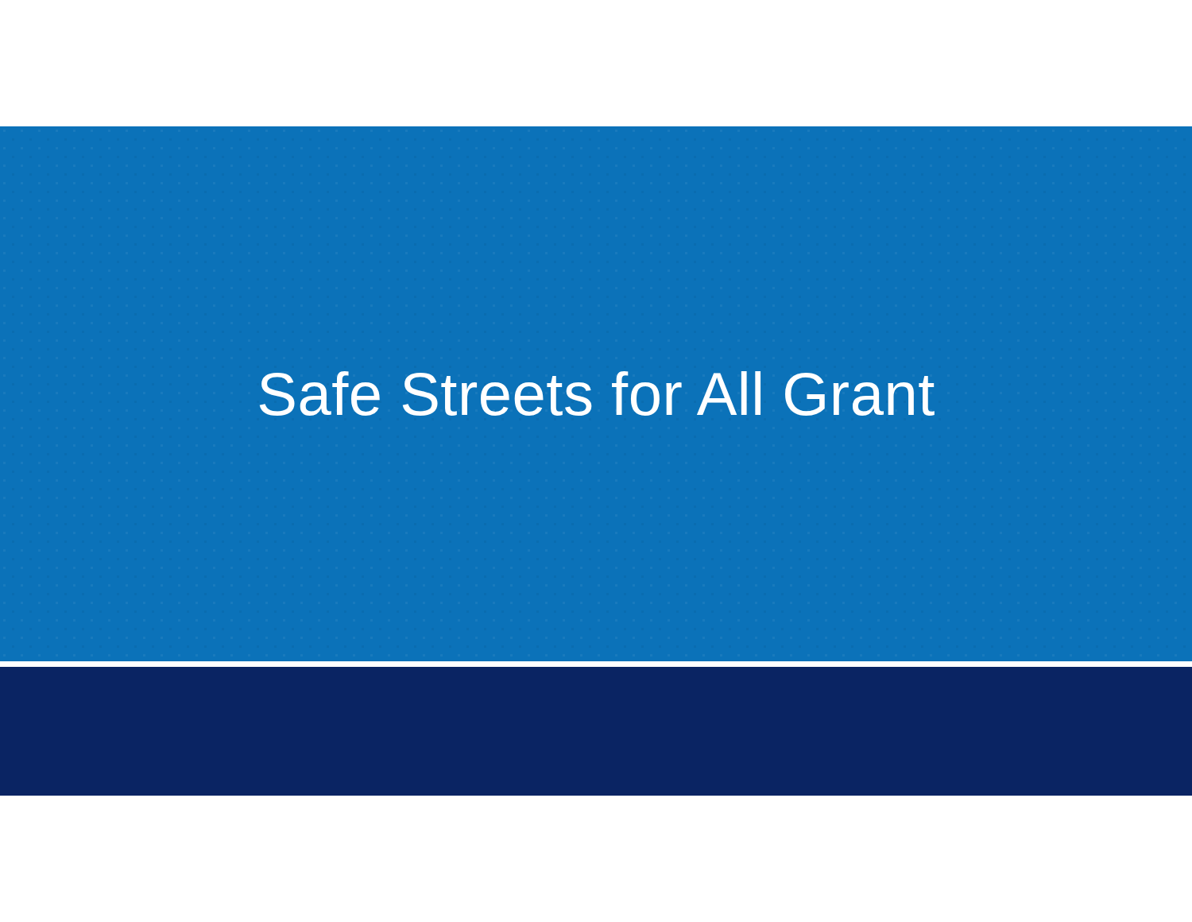Safe Streets for All Grant